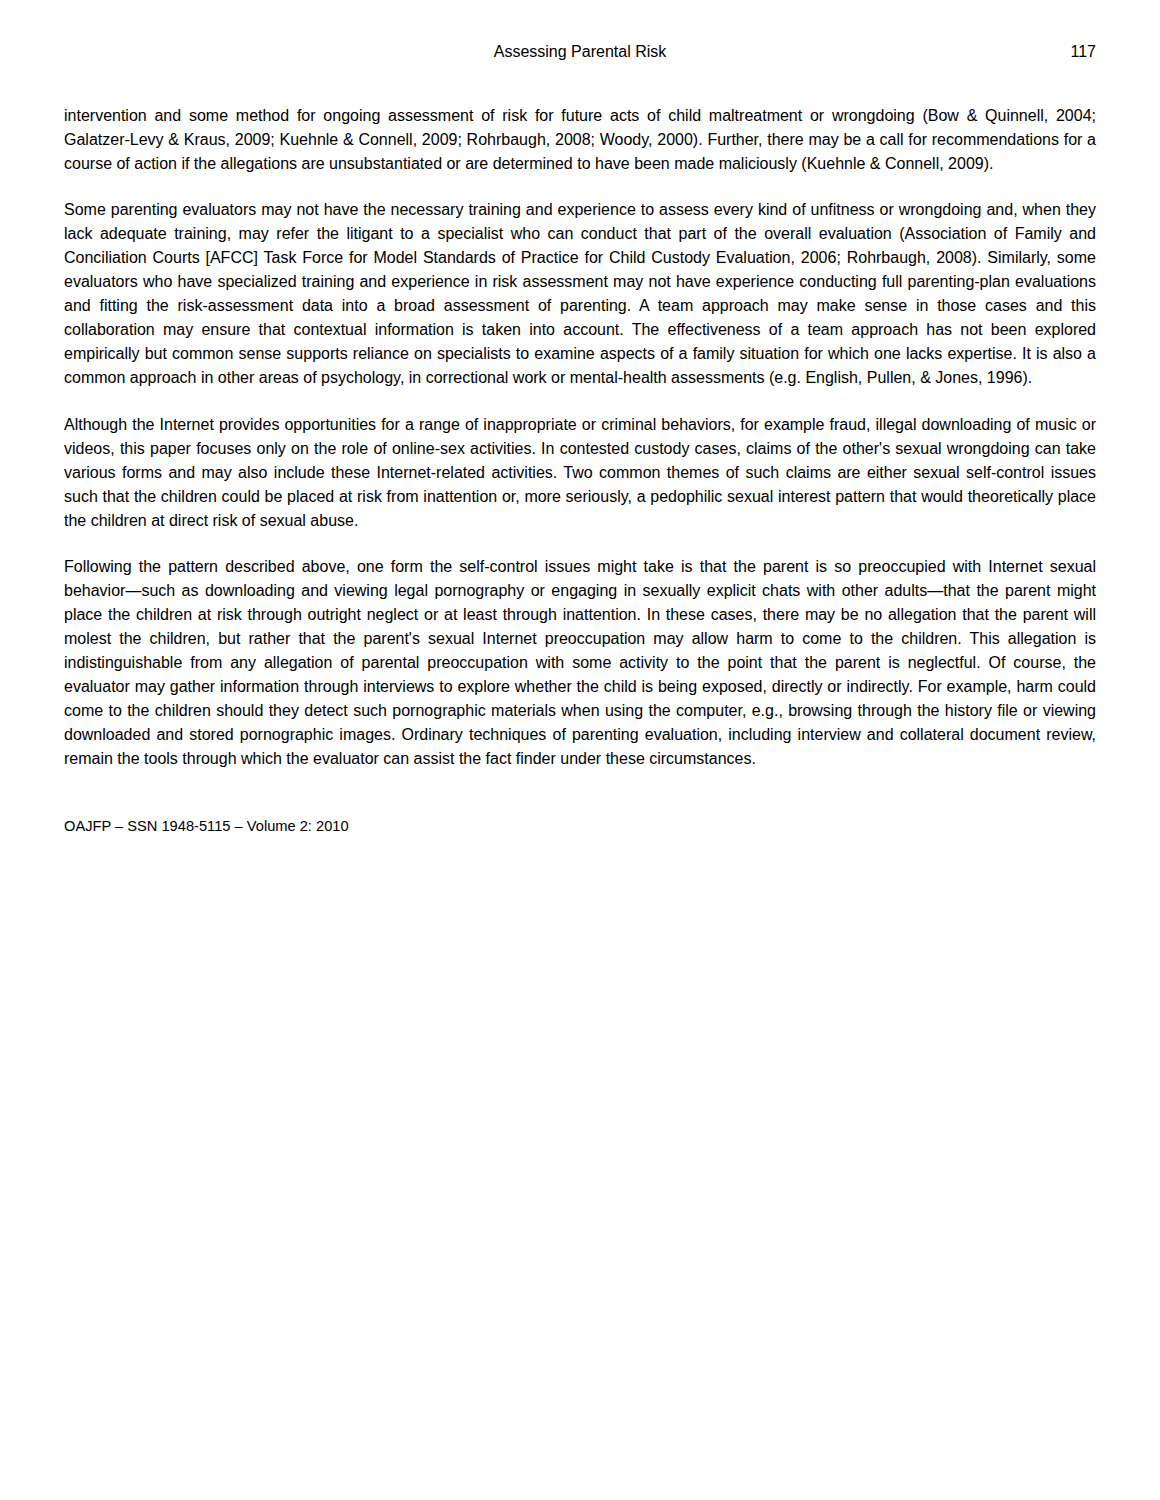Assessing Parental Risk
117
intervention and some method for ongoing assessment of risk for future acts of child maltreatment or wrongdoing (Bow & Quinnell, 2004; Galatzer-Levy & Kraus, 2009; Kuehnle & Connell, 2009; Rohrbaugh, 2008; Woody, 2000). Further, there may be a call for recommendations for a course of action if the allegations are unsubstantiated or are determined to have been made maliciously (Kuehnle & Connell, 2009).
Some parenting evaluators may not have the necessary training and experience to assess every kind of unfitness or wrongdoing and, when they lack adequate training, may refer the litigant to a specialist who can conduct that part of the overall evaluation (Association of Family and Conciliation Courts [AFCC] Task Force for Model Standards of Practice for Child Custody Evaluation, 2006; Rohrbaugh, 2008). Similarly, some evaluators who have specialized training and experience in risk assessment may not have experience conducting full parenting-plan evaluations and fitting the risk-assessment data into a broad assessment of parenting. A team approach may make sense in those cases and this collaboration may ensure that contextual information is taken into account. The effectiveness of a team approach has not been explored empirically but common sense supports reliance on specialists to examine aspects of a family situation for which one lacks expertise. It is also a common approach in other areas of psychology, in correctional work or mental-health assessments (e.g. English, Pullen, & Jones, 1996).
Although the Internet provides opportunities for a range of inappropriate or criminal behaviors, for example fraud, illegal downloading of music or videos, this paper focuses only on the role of online-sex activities. In contested custody cases, claims of the other's sexual wrongdoing can take various forms and may also include these Internet-related activities. Two common themes of such claims are either sexual self-control issues such that the children could be placed at risk from inattention or, more seriously, a pedophilic sexual interest pattern that would theoretically place the children at direct risk of sexual abuse.
Following the pattern described above, one form the self-control issues might take is that the parent is so preoccupied with Internet sexual behavior—such as downloading and viewing legal pornography or engaging in sexually explicit chats with other adults—that the parent might place the children at risk through outright neglect or at least through inattention. In these cases, there may be no allegation that the parent will molest the children, but rather that the parent's sexual Internet preoccupation may allow harm to come to the children. This allegation is indistinguishable from any allegation of parental preoccupation with some activity to the point that the parent is neglectful. Of course, the evaluator may gather information through interviews to explore whether the child is being exposed, directly or indirectly. For example, harm could come to the children should they detect such pornographic materials when using the computer, e.g., browsing through the history file or viewing downloaded and stored pornographic images. Ordinary techniques of parenting evaluation, including interview and collateral document review, remain the tools through which the evaluator can assist the fact finder under these circumstances.
OAJFP – SSN 1948-5115 – Volume 2: 2010